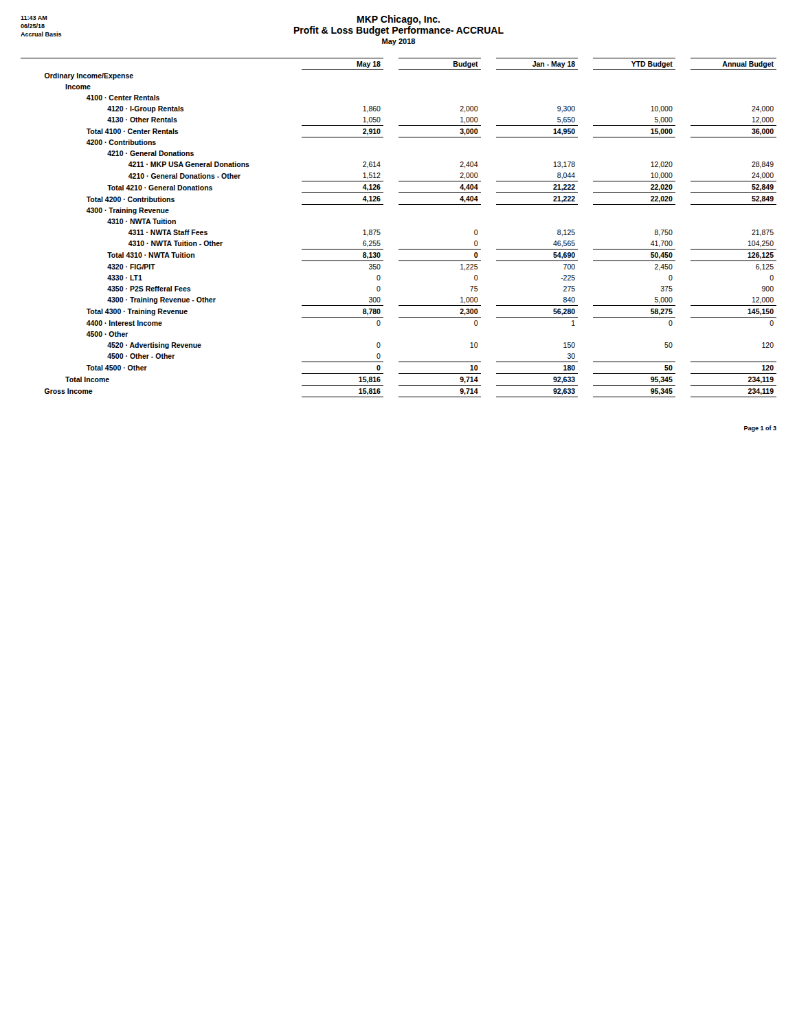11:43 AM
06/25/18
Accrual Basis
MKP Chicago, Inc.
Profit & Loss Budget Performance- ACCRUAL
May 2018
| | May 18 | | Budget | | Jan - May 18 | | YTD Budget | | Annual Budget |
| | Ordinary Income/Expense | | | | | | | | | |
| | | Income | | | | | | | | | |
| | | | 4100 · Center Rentals | | | | | | | | | |
| | | | | 4120 · I-Group Rentals | 1,860 | | 2,000 | | 9,300 | | 10,000 | | 24,000 |
| | | | | 4130 · Other Rentals | 1,050 | | 1,000 | | 5,650 | | 5,000 | | 12,000 |
| | | | Total 4100 · Center Rentals | 2,910 | | 3,000 | | 14,950 | | 15,000 | | 36,000 |
| | | | 4200 · Contributions | | | | | | | | | |
| | | | | 4210 · General Donations | | | | | | | | | |
| | | | | | 4211 · MKP USA General Donations | 2,614 | | 2,404 | | 13,178 | | 12,020 | | 28,849 |
| | | | | | 4210 · General Donations - Other | 1,512 | | 2,000 | | 8,044 | | 10,000 | | 24,000 |
| | | | | Total 4210 · General Donations | 4,126 | | 4,404 | | 21,222 | | 22,020 | | 52,849 |
| | | | Total 4200 · Contributions | 4,126 | | 4,404 | | 21,222 | | 22,020 | | 52,849 |
| | | | 4300 · Training Revenue | | | | | | | | | |
| | | | | 4310 · NWTA Tuition | | | | | | | | | |
| | | | | | 4311 · NWTA Staff Fees | 1,875 | | 0 | | 8,125 | | 8,750 | | 21,875 |
| | | | | | 4310 · NWTA Tuition - Other | 6,255 | | 0 | | 46,565 | | 41,700 | | 104,250 |
| | | | | Total 4310 · NWTA Tuition | 8,130 | | 0 | | 54,690 | | 50,450 | | 126,125 |
| | | | | 4320 · FIG/PIT | 350 | | 1,225 | | 700 | | 2,450 | | 6,125 |
| | | | | 4330 · LT1 | 0 | | 0 | | -225 | | 0 | | 0 |
| | | | | 4350 · P2S Refferal Fees | 0 | | 75 | | 275 | | 375 | | 900 |
| | | | | 4300 · Training Revenue - Other | 300 | | 1,000 | | 840 | | 5,000 | | 12,000 |
| | | | Total 4300 · Training Revenue | 8,780 | | 2,300 | | 56,280 | | 58,275 | | 145,150 |
| | | | 4400 · Interest Income | 0 | | 0 | | 1 | | 0 | | 0 |
| | | | 4500 · Other | | | | | | | | | |
| | | | | 4520 · Advertising Revenue | 0 | | 10 | | 150 | | 50 | | 120 |
| | | | | 4500 · Other - Other | 0 | | | | 30 | | | | |
| | | | Total 4500 · Other | 0 | | 10 | | 180 | | 50 | | 120 |
| | | Total Income | 15,816 | | 9,714 | | 92,633 | | 95,345 | | 234,119 |
| | Gross Income | 15,816 | | 9,714 | | 92,633 | | 95,345 | | 234,119 |
Page 1 of 3